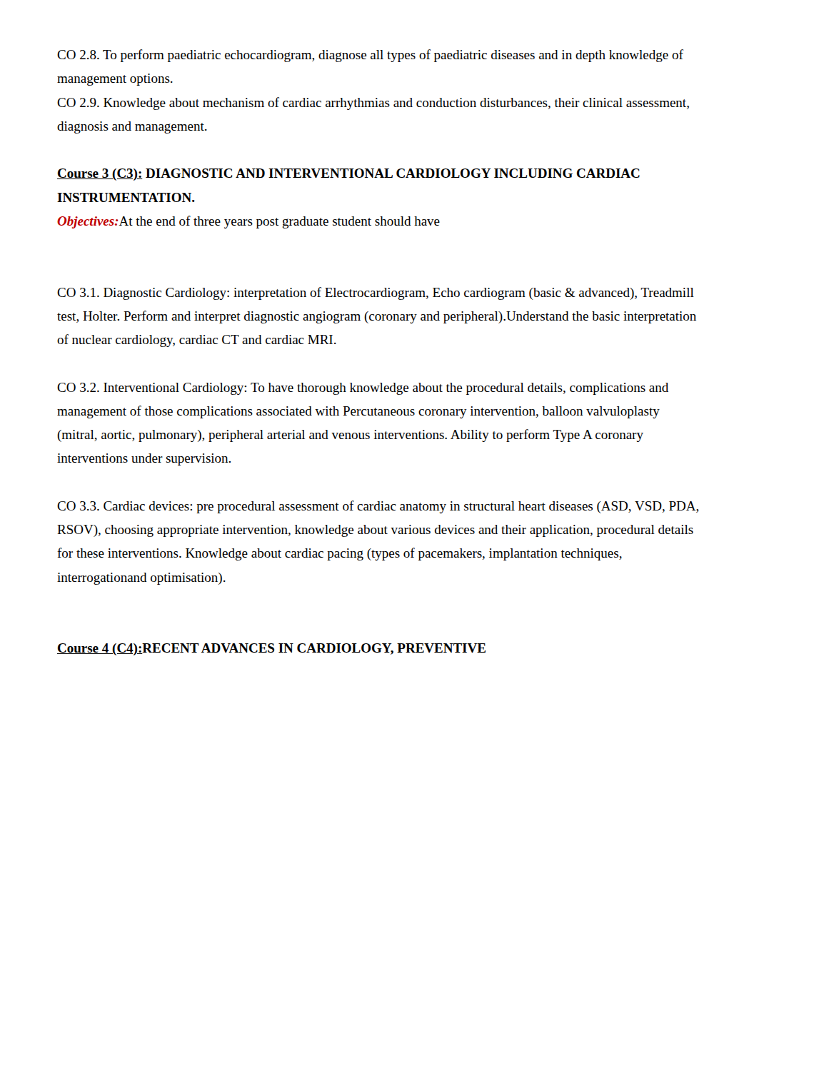CO 2.8. To perform paediatric echocardiogram, diagnose all types of paediatric diseases and in depth knowledge of management options.
CO 2.9. Knowledge about mechanism of cardiac arrhythmias and conduction disturbances, their clinical assessment, diagnosis and management.
Course 3 (C3): DIAGNOSTIC AND INTERVENTIONAL CARDIOLOGY INCLUDING CARDIAC INSTRUMENTATION.
Objectives: At the end of three years post graduate student should have
CO 3.1. Diagnostic Cardiology: interpretation of Electrocardiogram, Echo cardiogram (basic & advanced), Treadmill test, Holter. Perform and interpret diagnostic angiogram (coronary and peripheral).Understand the basic interpretation of nuclear cardiology, cardiac CT and cardiac MRI.
CO 3.2. Interventional Cardiology: To have thorough knowledge about the procedural details, complications and management of those complications associated with Percutaneous coronary intervention, balloon valvuloplasty (mitral, aortic, pulmonary), peripheral arterial and venous interventions. Ability to perform Type A coronary interventions under supervision.
CO 3.3. Cardiac devices: pre procedural assessment of cardiac anatomy in structural heart diseases (ASD, VSD, PDA, RSOV), choosing appropriate intervention, knowledge about various devices and their application, procedural details for these interventions. Knowledge about cardiac pacing (types of pacemakers, implantation techniques, interrogationand optimisation).
Course 4 (C4): RECENT ADVANCES IN CARDIOLOGY, PREVENTIVE